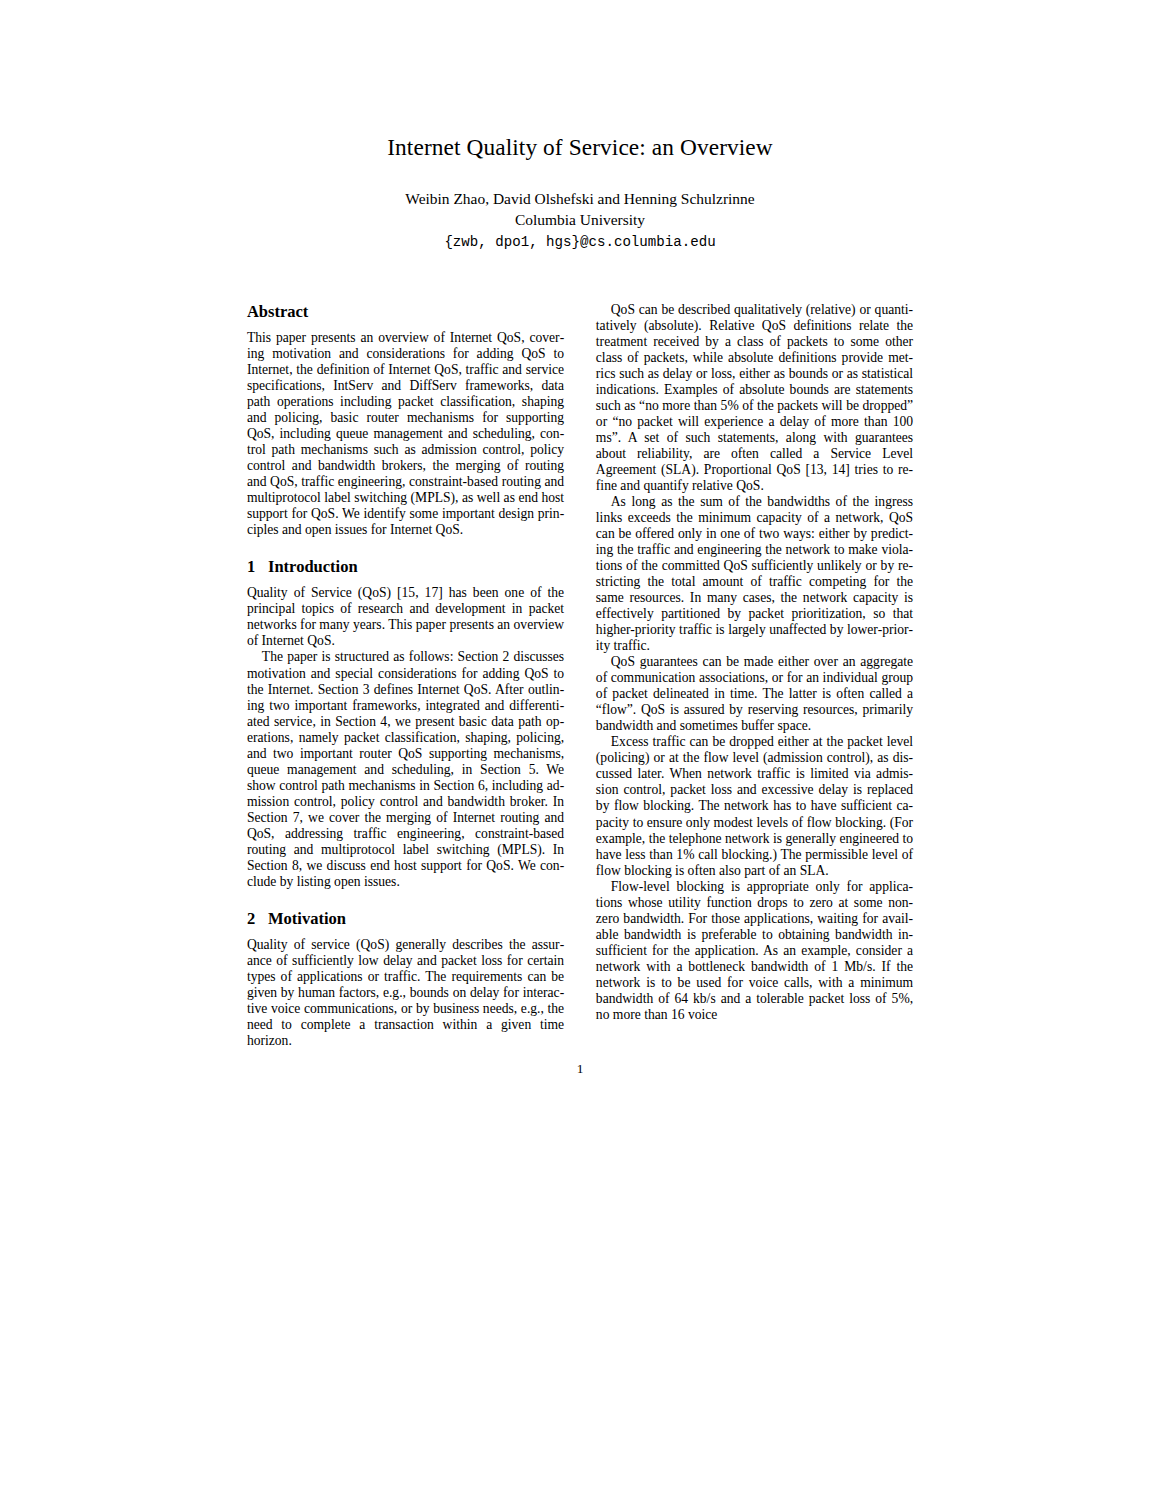Internet Quality of Service: an Overview
Weibin Zhao, David Olshefski and Henning Schulzrinne
Columbia University
{zwb, dpo1, hgs}@cs.columbia.edu
Abstract
This paper presents an overview of Internet QoS, covering motivation and considerations for adding QoS to Internet, the definition of Internet QoS, traffic and service specifications, IntServ and DiffServ frameworks, data path operations including packet classification, shaping and policing, basic router mechanisms for supporting QoS, including queue management and scheduling, control path mechanisms such as admission control, policy control and bandwidth brokers, the merging of routing and QoS, traffic engineering, constraint-based routing and multiprotocol label switching (MPLS), as well as end host support for QoS. We identify some important design principles and open issues for Internet QoS.
1 Introduction
Quality of Service (QoS) [15, 17] has been one of the principal topics of research and development in packet networks for many years. This paper presents an overview of Internet QoS.
The paper is structured as follows: Section 2 discusses motivation and special considerations for adding QoS to the Internet. Section 3 defines Internet QoS. After outlining two important frameworks, integrated and differentiated service, in Section 4, we present basic data path operations, namely packet classification, shaping, policing, and two important router QoS supporting mechanisms, queue management and scheduling, in Section 5. We show control path mechanisms in Section 6, including admission control, policy control and bandwidth broker. In Section 7, we cover the merging of Internet routing and QoS, addressing traffic engineering, constraint-based routing and multiprotocol label switching (MPLS). In Section 8, we discuss end host support for QoS. We conclude by listing open issues.
2 Motivation
Quality of service (QoS) generally describes the assurance of sufficiently low delay and packet loss for certain types of applications or traffic. The requirements can be given by human factors, e.g., bounds on delay for interactive voice communications, or by business needs, e.g., the need to complete a transaction within a given time horizon.
QoS can be described qualitatively (relative) or quantitatively (absolute). Relative QoS definitions relate the treatment received by a class of packets to some other class of packets, while absolute definitions provide metrics such as delay or loss, either as bounds or as statistical indications. Examples of absolute bounds are statements such as “no more than 5% of the packets will be dropped” or “no packet will experience a delay of more than 100 ms”. A set of such statements, along with guarantees about reliability, are often called a Service Level Agreement (SLA). Proportional QoS [13, 14] tries to refine and quantify relative QoS.
As long as the sum of the bandwidths of the ingress links exceeds the minimum capacity of a network, QoS can be offered only in one of two ways: either by predicting the traffic and engineering the network to make violations of the committed QoS sufficiently unlikely or by restricting the total amount of traffic competing for the same resources. In many cases, the network capacity is effectively partitioned by packet prioritization, so that higher-priority traffic is largely unaffected by lower-priority traffic.
QoS guarantees can be made either over an aggregate of communication associations, or for an individual group of packet delineated in time. The latter is often called a “flow”. QoS is assured by reserving resources, primarily bandwidth and sometimes buffer space.
Excess traffic can be dropped either at the packet level (policing) or at the flow level (admission control), as discussed later. When network traffic is limited via admission control, packet loss and excessive delay is replaced by flow blocking. The network has to have sufficient capacity to ensure only modest levels of flow blocking. (For example, the telephone network is generally engineered to have less than 1% call blocking.) The permissible level of flow blocking is often also part of an SLA.
Flow-level blocking is appropriate only for applications whose utility function drops to zero at some non-zero bandwidth. For those applications, waiting for available bandwidth is preferable to obtaining bandwidth insufficient for the application. As an example, consider a network with a bottleneck bandwidth of 1 Mb/s. If the network is to be used for voice calls, with a minimum bandwidth of 64 kb/s and a tolerable packet loss of 5%, no more than 16 voice
1